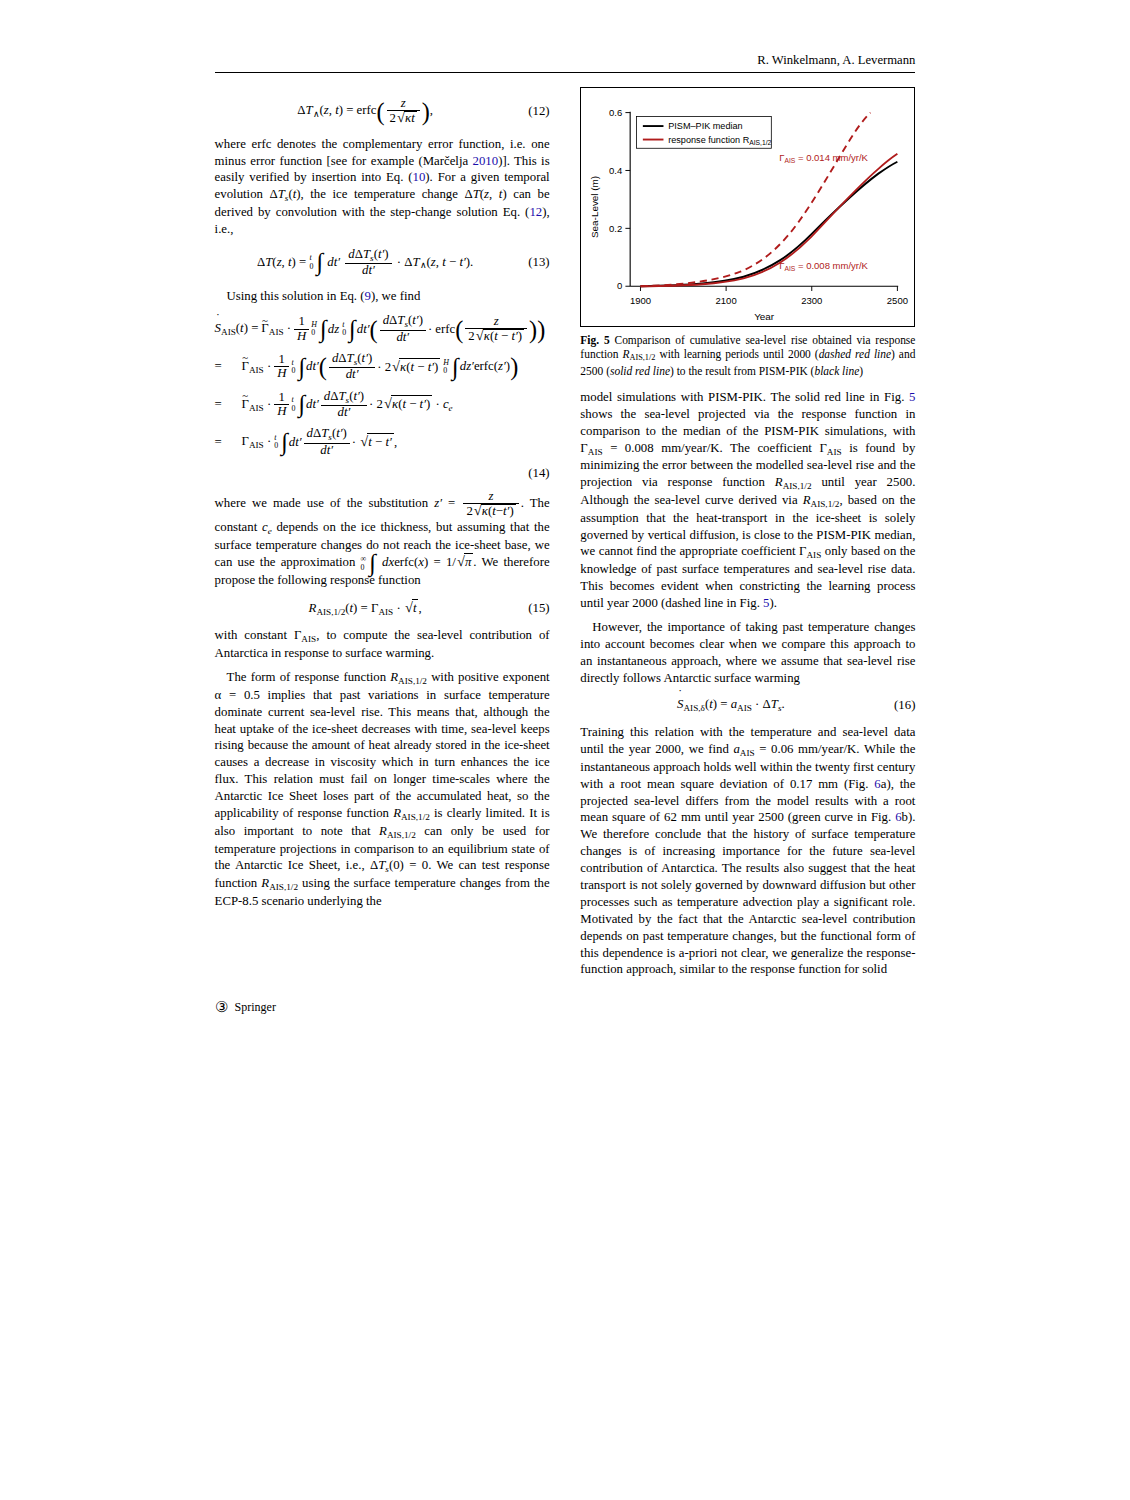R. Winkelmann, A. Levermann
ΔT∧(z, t) = erfc(z 2κt),
(12)
where erfc denotes the complementary error function, i.e. one minus error function [see for example (Marčelja 2010)]. This is easily verified by insertion into Eq. (10). For a given temporal evolution ΔTs(t), the ice temperature change ΔT(z, t) can be derived by convolution with the step-change solution Eq. (12), i.e.,
ΔT(z, t) = t 0∫ dt′ d ΔTs(t′) dt′ · ΔT∧(z, t − t′).
(13)
Using this solution in Eq. (9), we find
SAIS(t) = ΓAIS · 1 H H 0∫ dz t 0∫ dt′ ( d ΔTs(t′) dt′ · erfc ( z 2κ(t − t′) ) )
= ΓAIS · 1 H t 0∫ dt′ ( d ΔTs(t′) dt′ · 2κ(t − t′) H 0∫ dz′erfc(z′) )
= ΓAIS · 1 H t 0∫ dt′ d ΔTs(t′) dt′ · 2κ(t − t′) · ce
= ΓAIS · t 0∫ dt′ d ΔTs(t′) dt′ · t − t′,
(14)
where we made use of the substitution z′ = z 2κ(t−t′). The constant ce depends on the ice thickness, but assuming that the surface temperature changes do not reach the ice-sheet base, we can use the approximation ∞0∫ dxerfc(x) = 1/π. We therefore propose the following response function
RAIS,1/2(t) = ΓAIS · t,
(15)
with constant ΓAIS, to compute the sea-level contribution of Antarctica in response to surface warming.
The form of response function RAIS,1/2 with positive exponent α = 0.5 implies that past variations in surface temperature dominate current sea-level rise. This means that, although the heat uptake of the ice-sheet decreases with time, sea-level keeps rising because the amount of heat already stored in the ice-sheet causes a decrease in viscosity which in turn enhances the ice flux. This relation must fail on longer time-scales where the Antarctic Ice Sheet loses part of the accumulated heat, so the applicability of response function RAIS,1/2 is clearly limited. It is also important to note that RAIS,1/2 can only be used for temperature projections in comparison to an equilibrium state of the Antarctic Ice Sheet, i.e., ΔTs(0) = 0. We can test response function RAIS,1/2 using the surface temperature changes from the ECP-8.5 scenario underlying the
0 0.2 0.4 0.6 1900 2100 2300 2500 Sea-Level (m) Year PISM–PIK median response function RAIS,1/2 ΓAIS = 0.014 mm/yr/K ΓAIS = 0.008 mm/yr/K
Fig. 5 Comparison of cumulative sea-level rise obtained via response function RAIS,1/2 with learning periods until 2000 (dashed red line) and 2500 (solid red line) to the result from PISM-PIK (black line)
model simulations with PISM-PIK. The solid red line in Fig. 5 shows the sea-level projected via the response function in comparison to the median of the PISM-PIK simulations, with ΓAIS = 0.008 mm/year/K. The coefficient ΓAIS is found by minimizing the error between the modelled sea-level rise and the projection via response function RAIS,1/2 until year 2500. Although the sea-level curve derived via RAIS,1/2, based on the assumption that the heat-transport in the ice-sheet is solely governed by vertical diffusion, is close to the PISM-PIK median, we cannot find the appropriate coefficient ΓAIS only based on the knowledge of past surface temperatures and sea-level rise data. This becomes evident when constricting the learning process until year 2000 (dashed line in Fig. 5).
However, the importance of taking past temperature changes into account becomes clear when we compare this approach to an instantaneous approach, where we assume that sea-level rise directly follows Antarctic surface warming
SAIS,δ(t) = aAIS · ΔTs.
(16)
Training this relation with the temperature and sea-level data until the year 2000, we find aAIS = 0.06 mm/year/K. While the instantaneous approach holds well within the twenty first century with a root mean square deviation of 0.17 mm (Fig. 6a), the projected sea-level differs from the model results with a root mean square of 62 mm until year 2500 (green curve in Fig. 6b). We therefore conclude that the history of surface temperature changes is of increasing importance for the future sea-level contribution of Antarctica. The results also suggest that the heat transport is not solely governed by downward diffusion but other processes such as temperature advection play a significant role. Motivated by the fact that the Antarctic sea-level contribution depends on past temperature changes, but the functional form of this dependence is a-priori not clear, we generalize the response-function approach, similar to the response function for solid
③ Springer